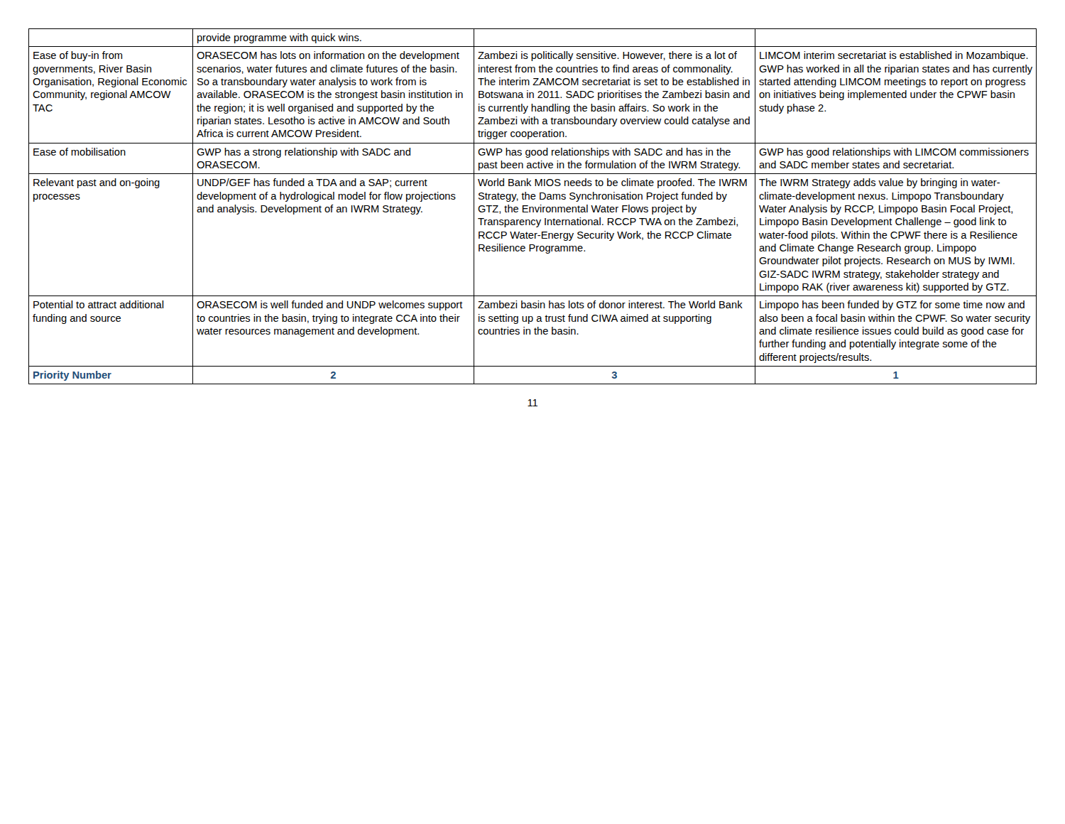| | provide programme with quick wins. | | |
| Ease of buy-in from governments, River Basin Organisation, Regional Economic Community, regional AMCOW TAC | ORASECOM has lots on information on the development scenarios, water futures and climate futures of the basin. So a transboundary water analysis to work from is available. ORASECOM is the strongest basin institution in the region; it is well organised and supported by the riparian states. Lesotho is active in AMCOW and South Africa is current AMCOW President. | Zambezi is politically sensitive. However, there is a lot of interest from the countries to find areas of commonality. The interim ZAMCOM secretariat is set to be established in Botswana in 2011. SADC prioritises the Zambezi basin and is currently handling the basin affairs. So work in the Zambezi with a transboundary overview could catalyse and trigger cooperation. | LIMCOM interim secretariat is established in Mozambique. GWP has worked in all the riparian states and has currently started attending LIMCOM meetings to report on progress on initiatives being implemented under the CPWF basin study phase 2. |
| Ease of mobilisation | GWP has a strong relationship with SADC and ORASECOM. | GWP has good relationships with SADC and has in the past been active in the formulation of the IWRM Strategy. | GWP has good relationships with LIMCOM commissioners and SADC member states and secretariat. |
| Relevant past and on-going processes | UNDP/GEF has funded a TDA and a SAP; current development of a hydrological model for flow projections and analysis. Development of an IWRM Strategy. | World Bank MIOS needs to be climate proofed. The IWRM Strategy, the Dams Synchronisation Project funded by GTZ, the Environmental Water Flows project by Transparency International. RCCP TWA on the Zambezi, RCCP Water-Energy Security Work, the RCCP Climate Resilience Programme. | The IWRM Strategy adds value by bringing in water-climate-development nexus. Limpopo Transboundary Water Analysis by RCCP, Limpopo Basin Focal Project, Limpopo Basin Development Challenge – good link to water-food pilots. Within the CPWF there is a Resilience and Climate Change Research group. Limpopo Groundwater pilot projects. Research on MUS by IWMI. GIZ-SADC IWRM strategy, stakeholder strategy and Limpopo RAK (river awareness kit) supported by GTZ. |
| Potential to attract additional funding and source | ORASECOM is well funded and UNDP welcomes support to countries in the basin, trying to integrate CCA into their water resources management and development. | Zambezi basin has lots of donor interest. The World Bank is setting up a trust fund CIWA aimed at supporting countries in the basin. | Limpopo has been funded by GTZ for some time now and also been a focal basin within the CPWF. So water security and climate resilience issues could build as good case for further funding and potentially integrate some of the different projects/results. |
| Priority Number | 2 | 3 | 1 |
11